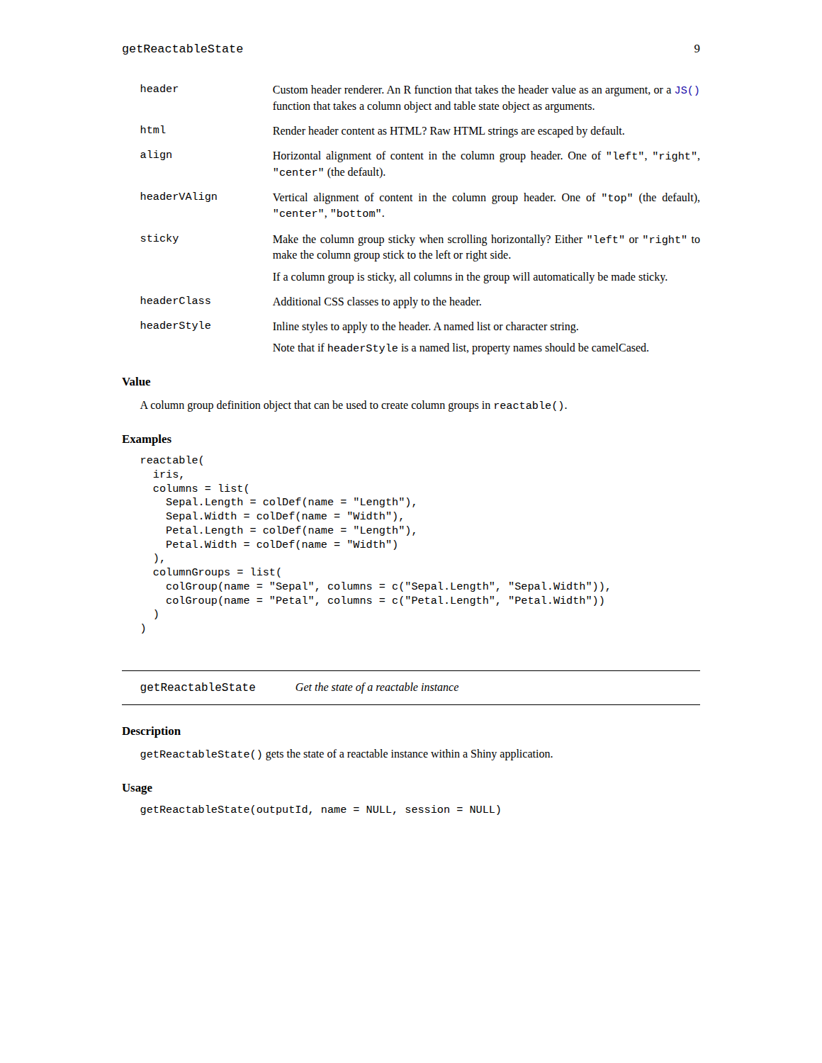getReactableState 9
header
Custom header renderer. An R function that takes the header value as an argument, or a JS() function that takes a column object and table state object as arguments.
html
Render header content as HTML? Raw HTML strings are escaped by default.
align
Horizontal alignment of content in the column group header. One of "left", "right", "center" (the default).
headerVAlign
Vertical alignment of content in the column group header. One of "top" (the default), "center", "bottom".
sticky
Make the column group sticky when scrolling horizontally? Either "left" or "right" to make the column group stick to the left or right side.
If a column group is sticky, all columns in the group will automatically be made sticky.
headerClass
Additional CSS classes to apply to the header.
headerStyle
Inline styles to apply to the header. A named list or character string.
Note that if headerStyle is a named list, property names should be camelCased.
Value
A column group definition object that can be used to create column groups in reactable().
Examples
reactable(
  iris,
  columns = list(
    Sepal.Length = colDef(name = "Length"),
    Sepal.Width = colDef(name = "Width"),
    Petal.Length = colDef(name = "Length"),
    Petal.Width = colDef(name = "Width")
  ),
  columnGroups = list(
    colGroup(name = "Sepal", columns = c("Sepal.Length", "Sepal.Width")),
    colGroup(name = "Petal", columns = c("Petal.Length", "Petal.Width"))
  )
)
getReactableState Get the state of a reactable instance
Description
getReactableState() gets the state of a reactable instance within a Shiny application.
Usage
getReactableState(outputId, name = NULL, session = NULL)